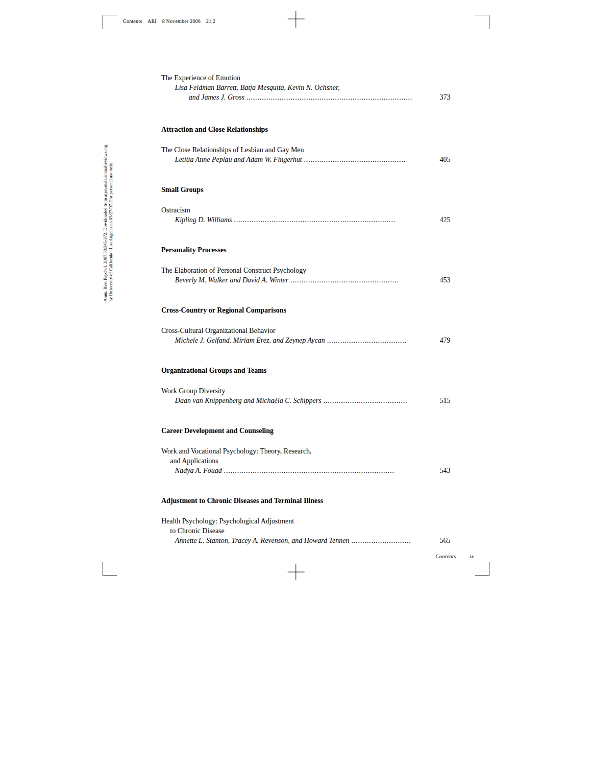Contents ARI 8 November 2006 21:2
Annu. Rev. Psychol. 2007.58:345-372. Downloaded from arjournals.annualreviews.org by University of California - Los Angeles on 03/27/07. For personal use only.
The Experience of Emotion
Lisa Feldman Barrett, Batja Mesquita, Kevin N. Ochsner,
and James J. Gross........................................................................... 373
Attraction and Close Relationships
The Close Relationships of Lesbian and Gay Men
Letitia Anne Peplau and Adam W. Fingerhut.............................................. 405
Small Groups
Ostracism
Kipling D. Williams......................................................................... 425
Personality Processes
The Elaboration of Personal Construct Psychology
Beverly M. Walker and David A. Winter................................................. 453
Cross-Country or Regional Comparisons
Cross-Cultural Organizational Behavior
Michele J. Gelfand, Miriam Erez, and Zeynep Aycan.................................... 479
Organizational Groups and Teams
Work Group Diversity
Daan van Knippenberg and Michaéla C. Schippers...................................... 515
Career Development and Counseling
Work and Vocational Psychology: Theory, Research,and Applications
Nadya A. Fouad............................................................................. 543
Adjustment to Chronic Diseases and Terminal Illness
Health Psychology: Psychological Adjustmentto Chronic Disease
Annette L. Stanton, Tracey A. Revenson, and Howard Tennen........................... 565
Contents ix